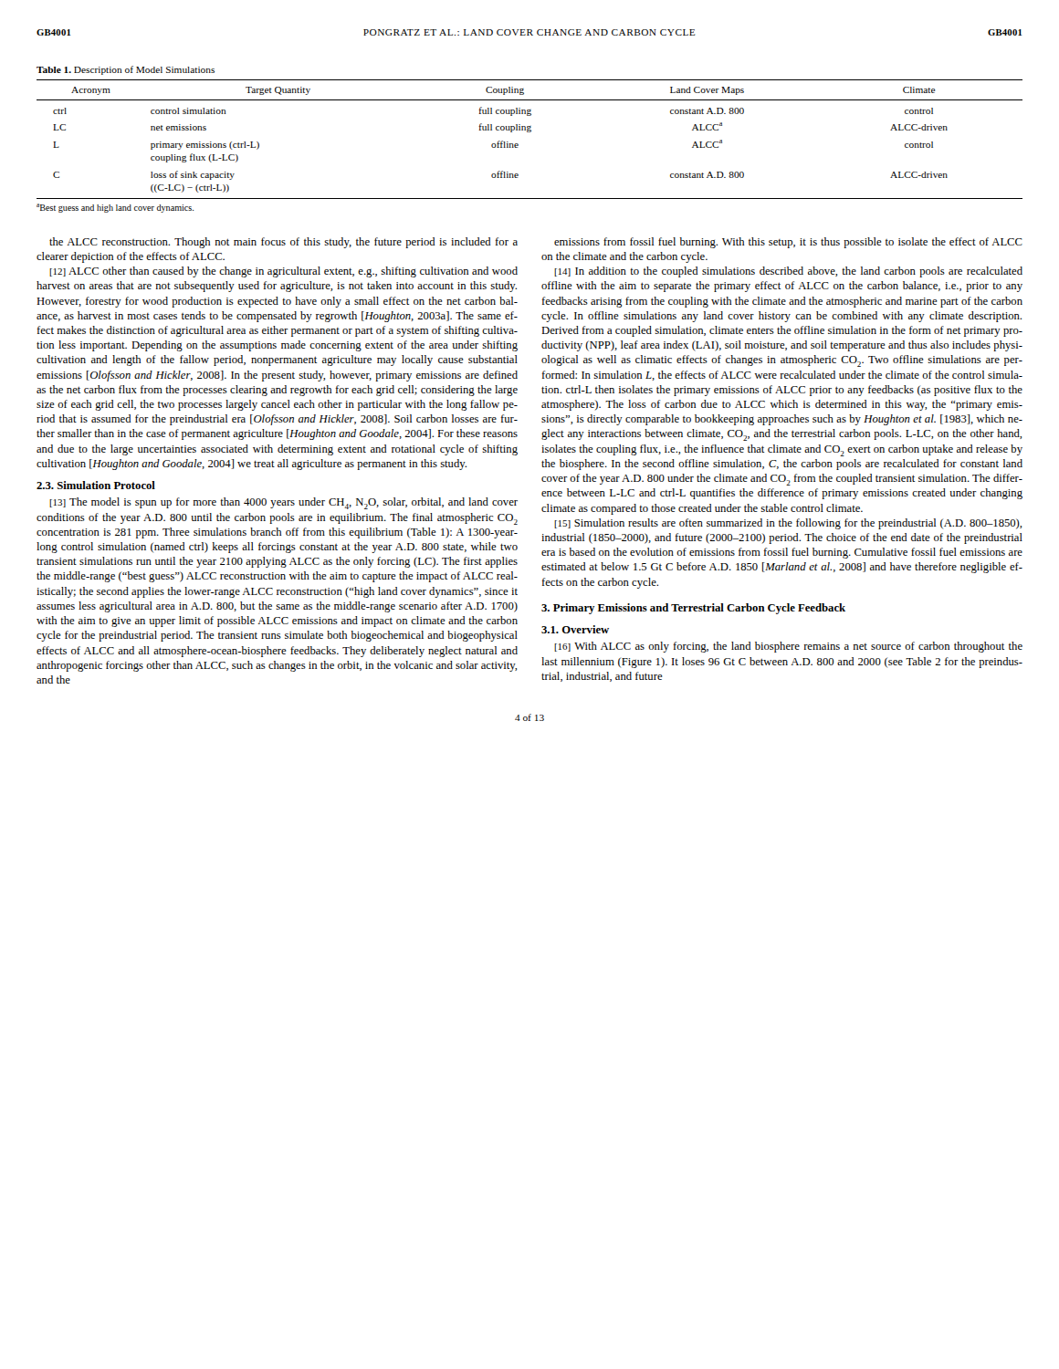GB4001 PONGRATZ ET AL.: LAND COVER CHANGE AND CARBON CYCLE GB4001
Table 1. Description of Model Simulations
| Acronym | Target Quantity | Coupling | Land Cover Maps | Climate |
| --- | --- | --- | --- | --- |
| ctrl | control simulation | full coupling | constant A.D. 800 | control |
| LC | net emissions | full coupling | ALCC a | ALCC-driven |
| L | primary emissions (ctrl-L) coupling flux (L-LC) | offline | ALCC a | control |
| C | loss of sink capacity ((C-LC) − (ctrl-L)) | offline | constant A.D. 800 | ALCC-driven |
aBest guess and high land cover dynamics.
the ALCC reconstruction. Though not main focus of this study, the future period is included for a clearer depiction of the effects of ALCC.
[12] ALCC other than caused by the change in agricultural extent, e.g., shifting cultivation and wood harvest on areas that are not subsequently used for agriculture, is not taken into account in this study. However, forestry for wood production is expected to have only a small effect on the net carbon balance, as harvest in most cases tends to be compensated by regrowth [Houghton, 2003a]. The same effect makes the distinction of agricultural area as either permanent or part of a system of shifting cultivation less important. Depending on the assumptions made concerning extent of the area under shifting cultivation and length of the fallow period, nonpermanent agriculture may locally cause substantial emissions [Olofsson and Hickler, 2008]. In the present study, however, primary emissions are defined as the net carbon flux from the processes clearing and regrowth for each grid cell; considering the large size of each grid cell, the two processes largely cancel each other in particular with the long fallow period that is assumed for the preindustrial era [Olofsson and Hickler, 2008]. Soil carbon losses are further smaller than in the case of permanent agriculture [Houghton and Goodale, 2004]. For these reasons and due to the large uncertainties associated with determining extent and rotational cycle of shifting cultivation [Houghton and Goodale, 2004] we treat all agriculture as permanent in this study.
2.3. Simulation Protocol
[13] The model is spun up for more than 4000 years under CH4, N2O, solar, orbital, and land cover conditions of the year A.D. 800 until the carbon pools are in equilibrium. The final atmospheric CO2 concentration is 281 ppm. Three simulations branch off from this equilibrium (Table 1): A 1300-year-long control simulation (named ctrl) keeps all forcings constant at the year A.D. 800 state, while two transient simulations run until the year 2100 applying ALCC as the only forcing (LC). The first applies the middle-range (“best guess”) ALCC reconstruction with the aim to capture the impact of ALCC realistically; the second applies the lower-range ALCC reconstruction (“high land cover dynamics”, since it assumes less agricultural area in A.D. 800, but the same as the middle-range scenario after A.D. 1700) with the aim to give an upper limit of possible ALCC emissions and impact on climate and the carbon cycle for the preindustrial period. The transient runs simulate both biogeochemical and biogeophysical effects of ALCC and all atmosphere-ocean-biosphere feedbacks. They deliberately neglect natural and anthropogenic forcings other than ALCC, such as changes in the orbit, in the volcanic and solar activity, and the
emissions from fossil fuel burning. With this setup, it is thus possible to isolate the effect of ALCC on the climate and the carbon cycle.
[14] In addition to the coupled simulations described above, the land carbon pools are recalculated offline with the aim to separate the primary effect of ALCC on the carbon balance, i.e., prior to any feedbacks arising from the coupling with the climate and the atmospheric and marine part of the carbon cycle. In offline simulations any land cover history can be combined with any climate description. Derived from a coupled simulation, climate enters the offline simulation in the form of net primary productivity (NPP), leaf area index (LAI), soil moisture, and soil temperature and thus also includes physiological as well as climatic effects of changes in atmospheric CO2. Two offline simulations are performed: In simulation L, the effects of ALCC were recalculated under the climate of the control simulation. ctrl-L then isolates the primary emissions of ALCC prior to any feedbacks (as positive flux to the atmosphere). The loss of carbon due to ALCC which is determined in this way, the “primary emissions”, is directly comparable to bookkeeping approaches such as by Houghton et al. [1983], which neglect any interactions between climate, CO2, and the terrestrial carbon pools. L-LC, on the other hand, isolates the coupling flux, i.e., the influence that climate and CO2 exert on carbon uptake and release by the biosphere. In the second offline simulation, C, the carbon pools are recalculated for constant land cover of the year A.D. 800 under the climate and CO2 from the coupled transient simulation. The difference between L-LC and ctrl-L quantifies the difference of primary emissions created under changing climate as compared to those created under the stable control climate.
[15] Simulation results are often summarized in the following for the preindustrial (A.D. 800–1850), industrial (1850–2000), and future (2000–2100) period. The choice of the end date of the preindustrial era is based on the evolution of emissions from fossil fuel burning. Cumulative fossil fuel emissions are estimated at below 1.5 Gt C before A.D. 1850 [Marland et al., 2008] and have therefore negligible effects on the carbon cycle.
3. Primary Emissions and Terrestrial Carbon Cycle Feedback
3.1. Overview
[16] With ALCC as only forcing, the land biosphere remains a net source of carbon throughout the last millennium (Figure 1). It loses 96 Gt C between A.D. 800 and 2000 (see Table 2 for the preindustrial, industrial, and future
4 of 13